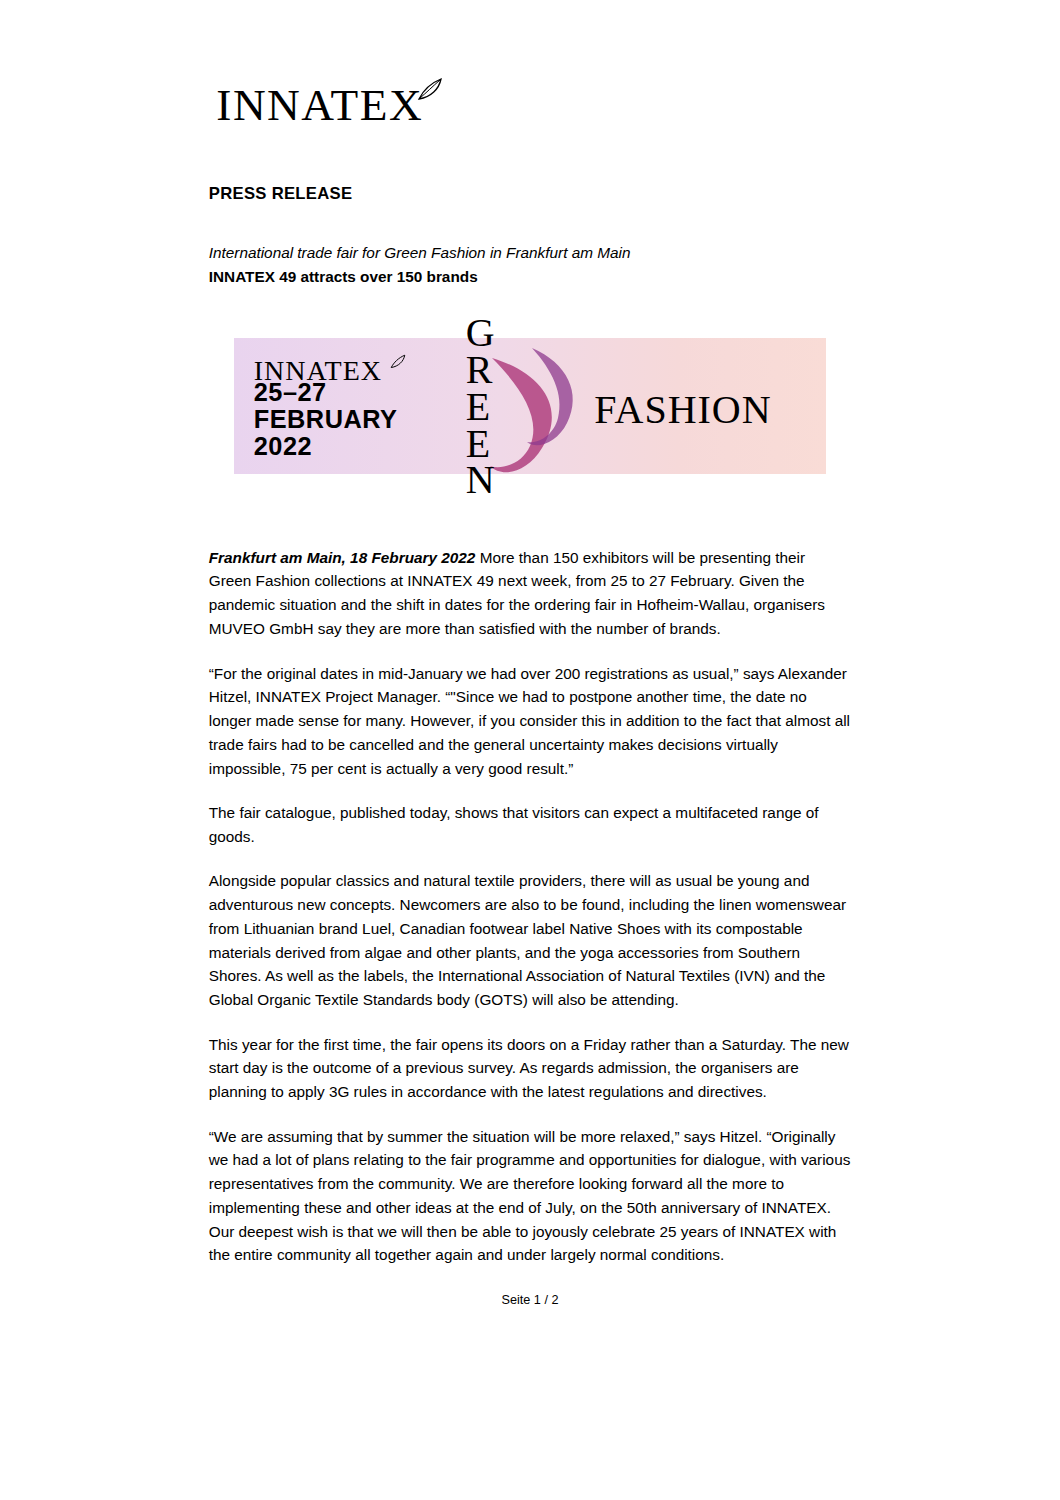INNATEX
PRESS RELEASE
International trade fair for Green Fashion in Frankfurt am Main
INNATEX 49 attracts over 150 brands
INNATEX
25–27
FEBRUARY
2022
G
R
E
E
N
FASHION
Frankfurt am Main, 18 February 2022 More than 150 exhibitors will be presenting their Green Fashion collections at INNATEX 49 next week, from 25 to 27 February. Given the pandemic situation and the shift in dates for the ordering fair in Hofheim-Wallau, organisers MUVEO GmbH say they are more than satisfied with the number of brands.
“For the original dates in mid-January we had over 200 registrations as usual,” says Alexander Hitzel, INNATEX Project Manager. “"Since we had to postpone another time, the date no longer made sense for many. However, if you consider this in addition to the fact that almost all trade fairs had to be cancelled and the general uncertainty makes decisions virtually impossible, 75 per cent is actually a very good result.”
The fair catalogue, published today, shows that visitors can expect a multifaceted range of goods.
Alongside popular classics and natural textile providers, there will as usual be young and adventurous new concepts. Newcomers are also to be found, including the linen womenswear from Lithuanian brand Luel, Canadian footwear label Native Shoes with its compostable materials derived from algae and other plants, and the yoga accessories from Southern Shores. As well as the labels, the International Association of Natural Textiles (IVN) and the Global Organic Textile Standards body (GOTS) will also be attending.
This year for the first time, the fair opens its doors on a Friday rather than a Saturday. The new start day is the outcome of a previous survey. As regards admission, the organisers are planning to apply 3G rules in accordance with the latest regulations and directives.
“We are assuming that by summer the situation will be more relaxed,” says Hitzel. “Originally we had a lot of plans relating to the fair programme and opportunities for dialogue, with various representatives from the community. We are therefore looking forward all the more to implementing these and other ideas at the end of July, on the 50th anniversary of INNATEX. Our deepest wish is that we will then be able to joyously celebrate 25 years of INNATEX with the entire community all together again and under largely normal conditions.
Seite 1 / 2